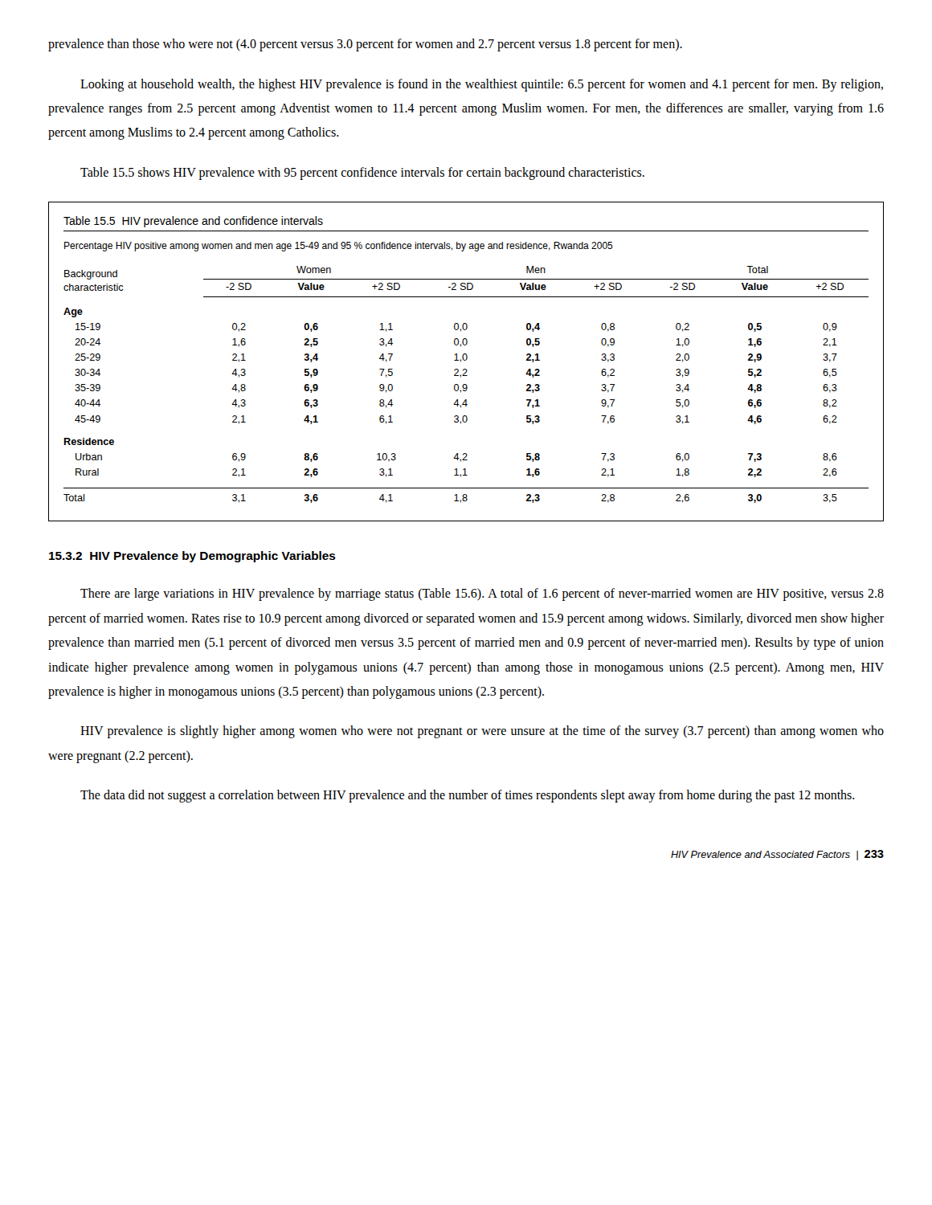prevalence than those who were not (4.0 percent versus 3.0 percent for women and 2.7 percent versus 1.8 percent for men).
Looking at household wealth, the highest HIV prevalence is found in the wealthiest quintile: 6.5 percent for women and 4.1 percent for men. By religion, prevalence ranges from 2.5 percent among Adventist women to 11.4 percent among Muslim women. For men, the differences are smaller, varying from 1.6 percent among Muslims to 2.4 percent among Catholics.
Table 15.5 shows HIV prevalence with 95 percent confidence intervals for certain background characteristics.
Table 15.5 HIV prevalence and confidence intervals
Percentage HIV positive among women and men age 15-49 and 95 % confidence intervals, by age and residence, Rwanda 2005
| Background characteristic | Women | Men | Total |
| --- | --- | --- | --- |
| -2 SD | Value | +2 SD | -2 SD | Value | +2 SD | -2 SD | Value | +2 SD |
| Age | |
| 15-19 | 0,2 | 0,6 | 1,1 | 0,0 | 0,4 | 0,8 | 0,2 | 0,5 | 0,9 |
| 20-24 | 1,6 | 2,5 | 3,4 | 0,0 | 0,5 | 0,9 | 1,0 | 1,6 | 2,1 |
| 25-29 | 2,1 | 3,4 | 4,7 | 1,0 | 2,1 | 3,3 | 2,0 | 2,9 | 3,7 |
| 30-34 | 4,3 | 5,9 | 7,5 | 2,2 | 4,2 | 6,2 | 3,9 | 5,2 | 6,5 |
| 35-39 | 4,8 | 6,9 | 9,0 | 0,9 | 2,3 | 3,7 | 3,4 | 4,8 | 6,3 |
| 40-44 | 4,3 | 6,3 | 8,4 | 4,4 | 7,1 | 9,7 | 5,0 | 6,6 | 8,2 |
| 45-49 | 2,1 | 4,1 | 6,1 | 3,0 | 5,3 | 7,6 | 3,1 | 4,6 | 6,2 |
| Residence | |
| Urban | 6,9 | 8,6 | 10,3 | 4,2 | 5,8 | 7,3 | 6,0 | 7,3 | 8,6 |
| Rural | 2,1 | 2,6 | 3,1 | 1,1 | 1,6 | 2,1 | 1,8 | 2,2 | 2,6 |
| Total | 3,1 | 3,6 | 4,1 | 1,8 | 2,3 | 2,8 | 2,6 | 3,0 | 3,5 |
15.3.2 HIV Prevalence by Demographic Variables
There are large variations in HIV prevalence by marriage status (Table 15.6). A total of 1.6 percent of never-married women are HIV positive, versus 2.8 percent of married women. Rates rise to 10.9 percent among divorced or separated women and 15.9 percent among widows. Similarly, divorced men show higher prevalence than married men (5.1 percent of divorced men versus 3.5 percent of married men and 0.9 percent of never-married men). Results by type of union indicate higher prevalence among women in polygamous unions (4.7 percent) than among those in monogamous unions (2.5 percent). Among men, HIV prevalence is higher in monogamous unions (3.5 percent) than polygamous unions (2.3 percent).
HIV prevalence is slightly higher among women who were not pregnant or were unsure at the time of the survey (3.7 percent) than among women who were pregnant (2.2 percent).
The data did not suggest a correlation between HIV prevalence and the number of times respondents slept away from home during the past 12 months.
HIV Prevalence and Associated Factors | 233